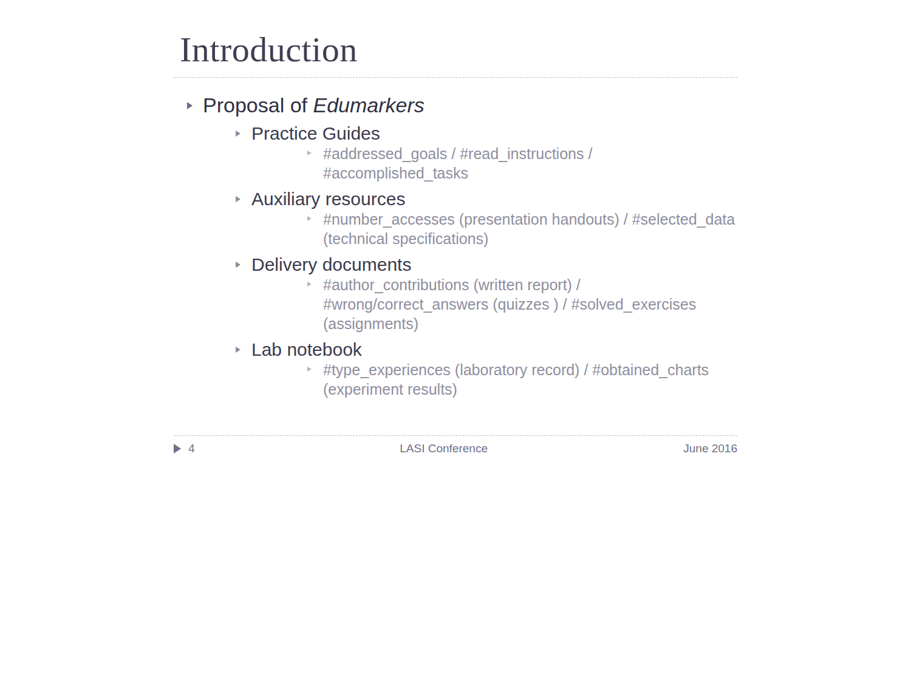Introduction
Proposal of Edumarkers
Practice Guides
#addressed_goals / #read_instructions / #accomplished_tasks
Auxiliary resources
#number_accesses (presentation handouts) / #selected_data (technical specifications)
Delivery documents
#author_contributions (written report) / #wrong/correct_answers (quizzes ) / #solved_exercises (assignments)
Lab notebook
#type_experiences (laboratory record) / #obtained_charts (experiment results)
4 LASI Conference June 2016